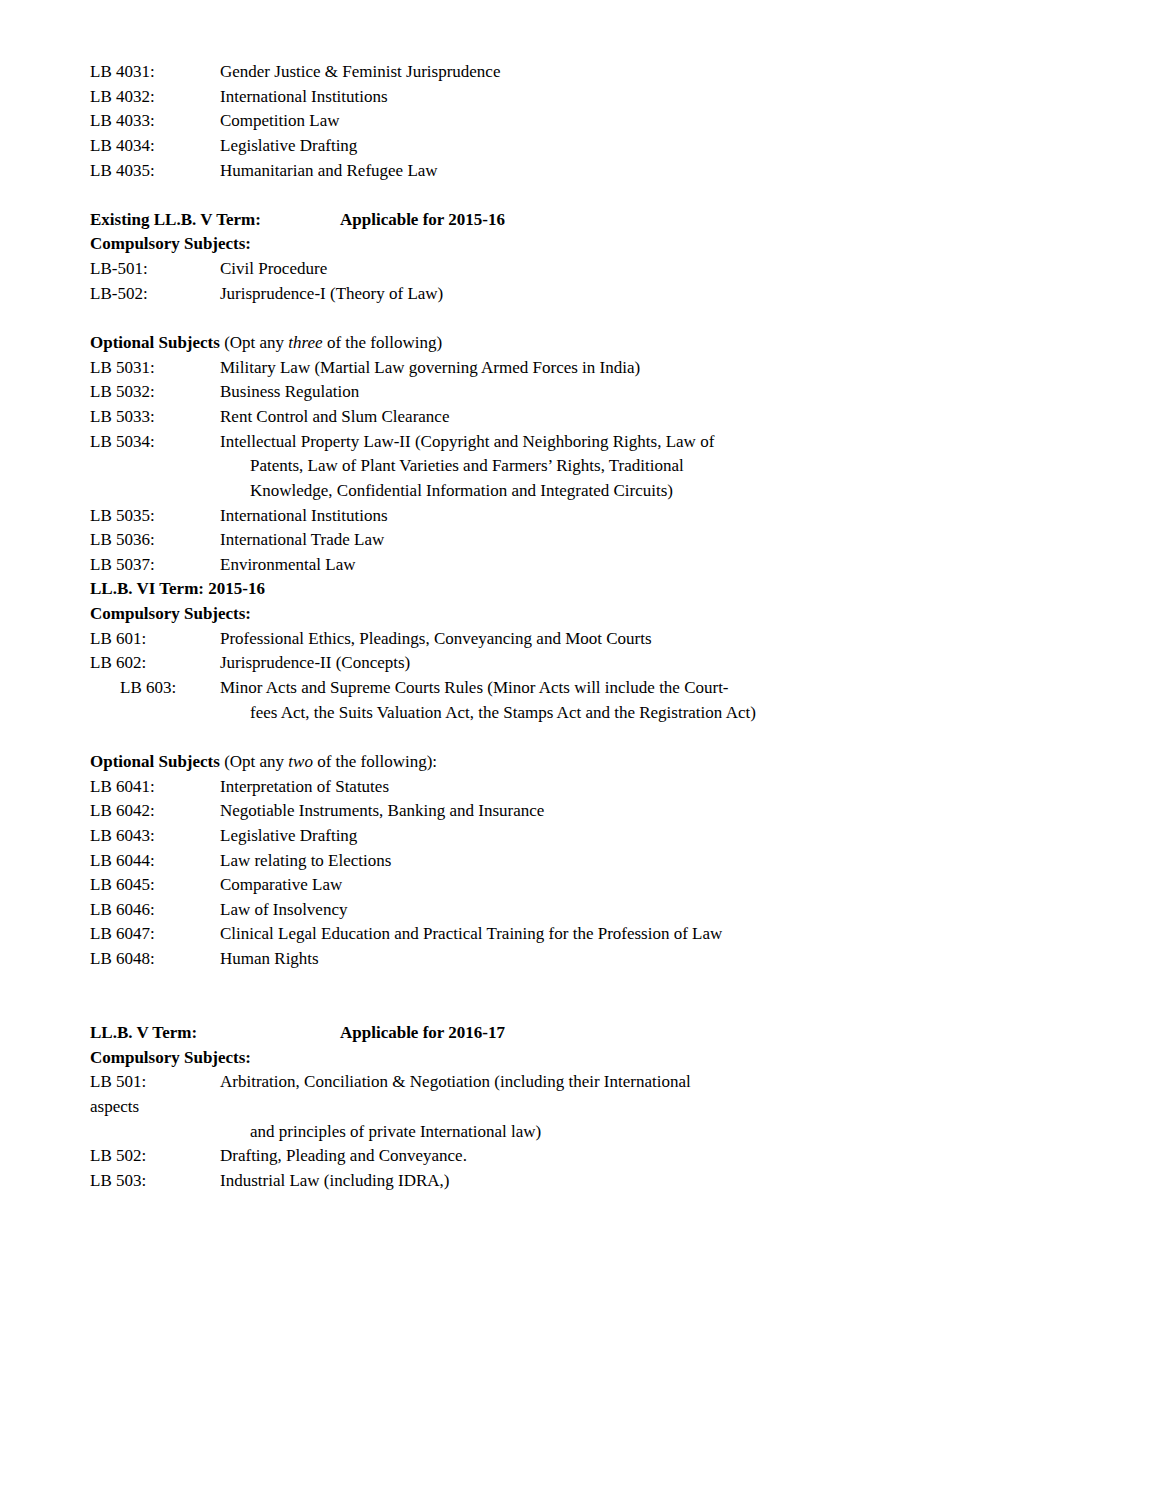LB 4031:
Gender Justice & Feminist Jurisprudence
LB 4032:
International Institutions
LB 4033:
Competition Law
LB 4034:
Legislative Drafting
LB 4035:
Humanitarian and Refugee Law
Existing LL.B. V Term:
Applicable for 2015-16
Compulsory Subjects:
LB-501:
Civil Procedure
LB-502:
Jurisprudence-I (Theory of Law)
Optional Subjects (Opt any three of the following)
LB 5031:
Military Law (Martial Law governing Armed Forces in India)
LB 5032:
Business Regulation
LB 5033:
Rent Control and Slum Clearance
LB 5034:
Intellectual Property Law-II (Copyright and Neighboring Rights, Law of
Patents, Law of Plant Varieties and Farmers’ Rights, Traditional
Knowledge, Confidential Information and Integrated Circuits)
LB 5035:
International Institutions
LB 5036:
International Trade Law
LB 5037:
Environmental Law
LL.B. VI Term: 2015-16
Compulsory Subjects:
LB 601:
Professional Ethics, Pleadings, Conveyancing and Moot Courts
LB 602:
Jurisprudence-II (Concepts)
LB 603:
Minor Acts and Supreme Courts Rules (Minor Acts will include the Court-
fees Act, the Suits Valuation Act, the Stamps Act and the Registration Act)
Optional Subjects (Opt any two of the following):
LB 6041:
Interpretation of Statutes
LB 6042:
Negotiable Instruments, Banking and Insurance
LB 6043:
Legislative Drafting
LB 6044:
Law relating to Elections
LB 6045:
Comparative Law
LB 6046:
Law of Insolvency
LB 6047:
Clinical Legal Education and Practical Training for the Profession of Law
LB 6048:
Human Rights
LL.B. V Term:
Applicable for 2016-17
Compulsory Subjects:
LB 501:
Arbitration, Conciliation & Negotiation (including their International
aspects
and principles of private International law)
LB 502:
Drafting, Pleading and Conveyance.
LB 503:
Industrial Law (including IDRA,)